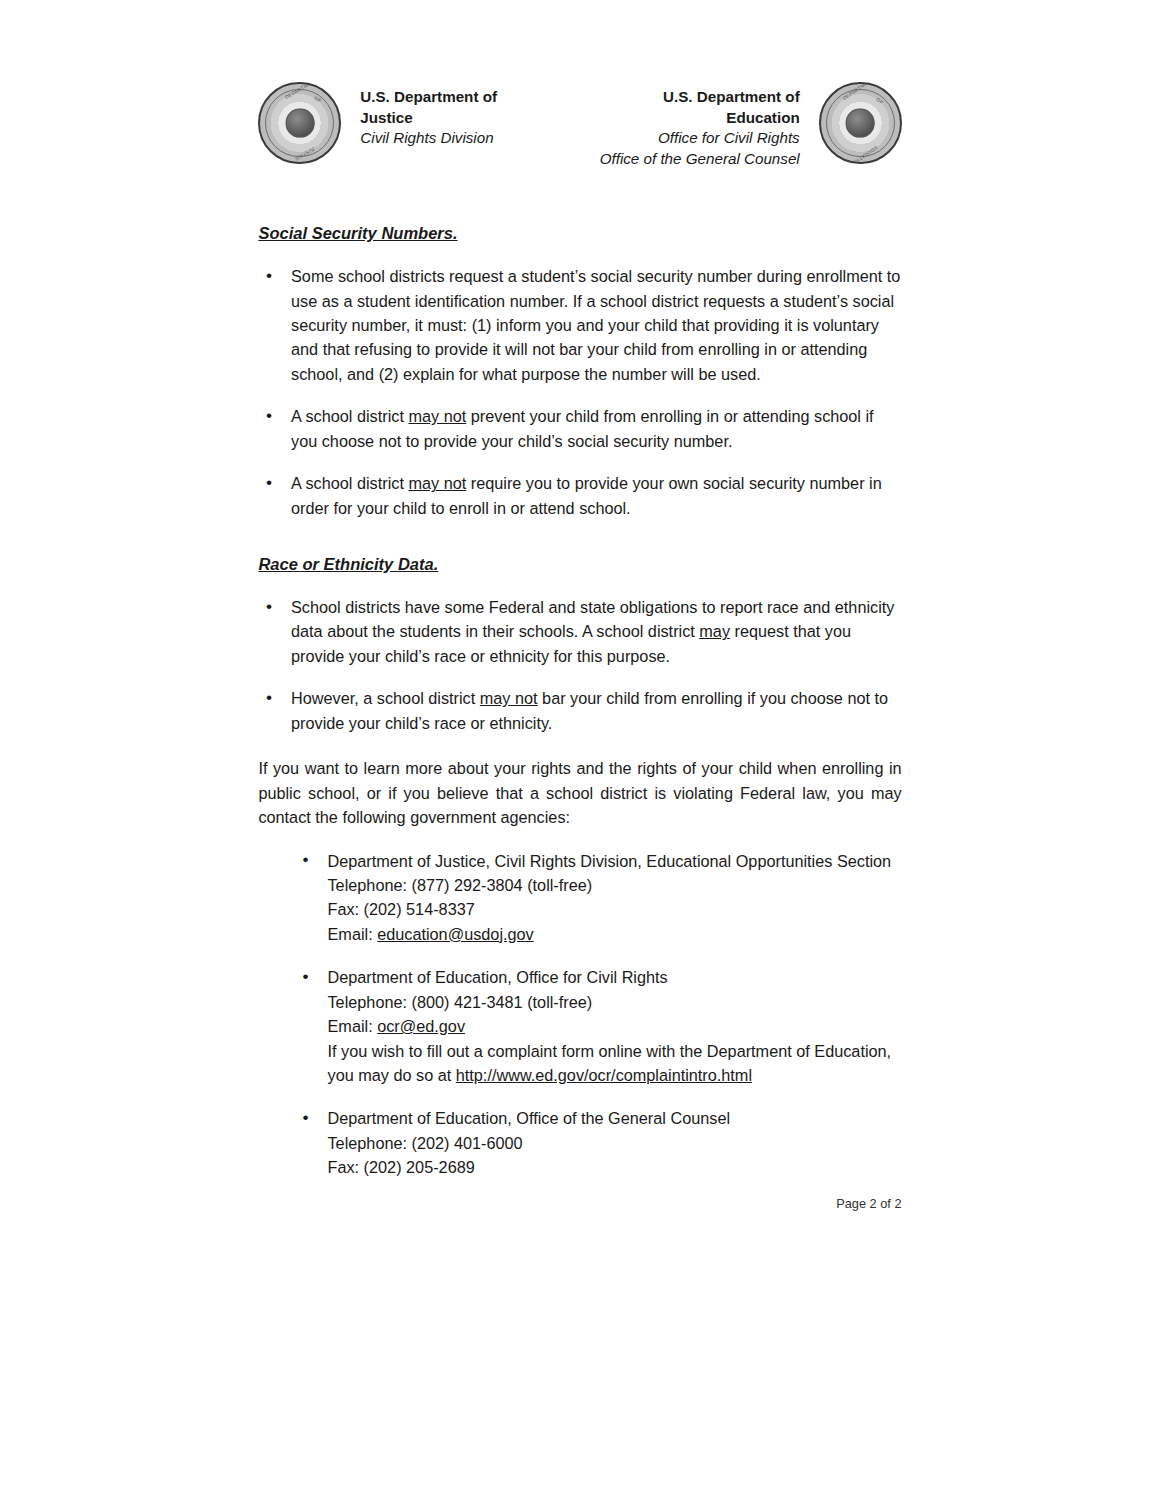DEPARTMENT OF JUSTICE
U.S. Department of Justice
Civil Rights Division
U.S. Department of Education
Office for Civil Rights
Office of the General Counsel
DEPARTMENT OF EDUCATION
Social Security Numbers.
Some school districts request a student’s social security number during enrollment to use as a student identification number. If a school district requests a student’s social security number, it must: (1) inform you and your child that providing it is voluntary and that refusing to provide it will not bar your child from enrolling in or attending school, and (2) explain for what purpose the number will be used.
A school district may not prevent your child from enrolling in or attending school if you choose not to provide your child’s social security number.
A school district may not require you to provide your own social security number in order for your child to enroll in or attend school.
Race or Ethnicity Data.
School districts have some Federal and state obligations to report race and ethnicity data about the students in their schools. A school district may request that you provide your child’s race or ethnicity for this purpose.
However, a school district may not bar your child from enrolling if you choose not to provide your child’s race or ethnicity.
If you want to learn more about your rights and the rights of your child when enrolling in public school, or if you believe that a school district is violating Federal law, you may contact the following government agencies:
Department of Justice, Civil Rights Division, Educational Opportunities Section Telephone: (877) 292-3804 (toll-free) Fax: (202) 514-8337 Email: education@usdoj.gov
Department of Education, Office for Civil Rights Telephone: (800) 421-3481 (toll-free) Email: ocr@ed.gov If you wish to fill out a complaint form online with the Department of Education, you may do so at http://www.ed.gov/ocr/complaintintro.html
Department of Education, Office of the General Counsel Telephone: (202) 401-6000 Fax: (202) 205-2689
Page 2 of 2